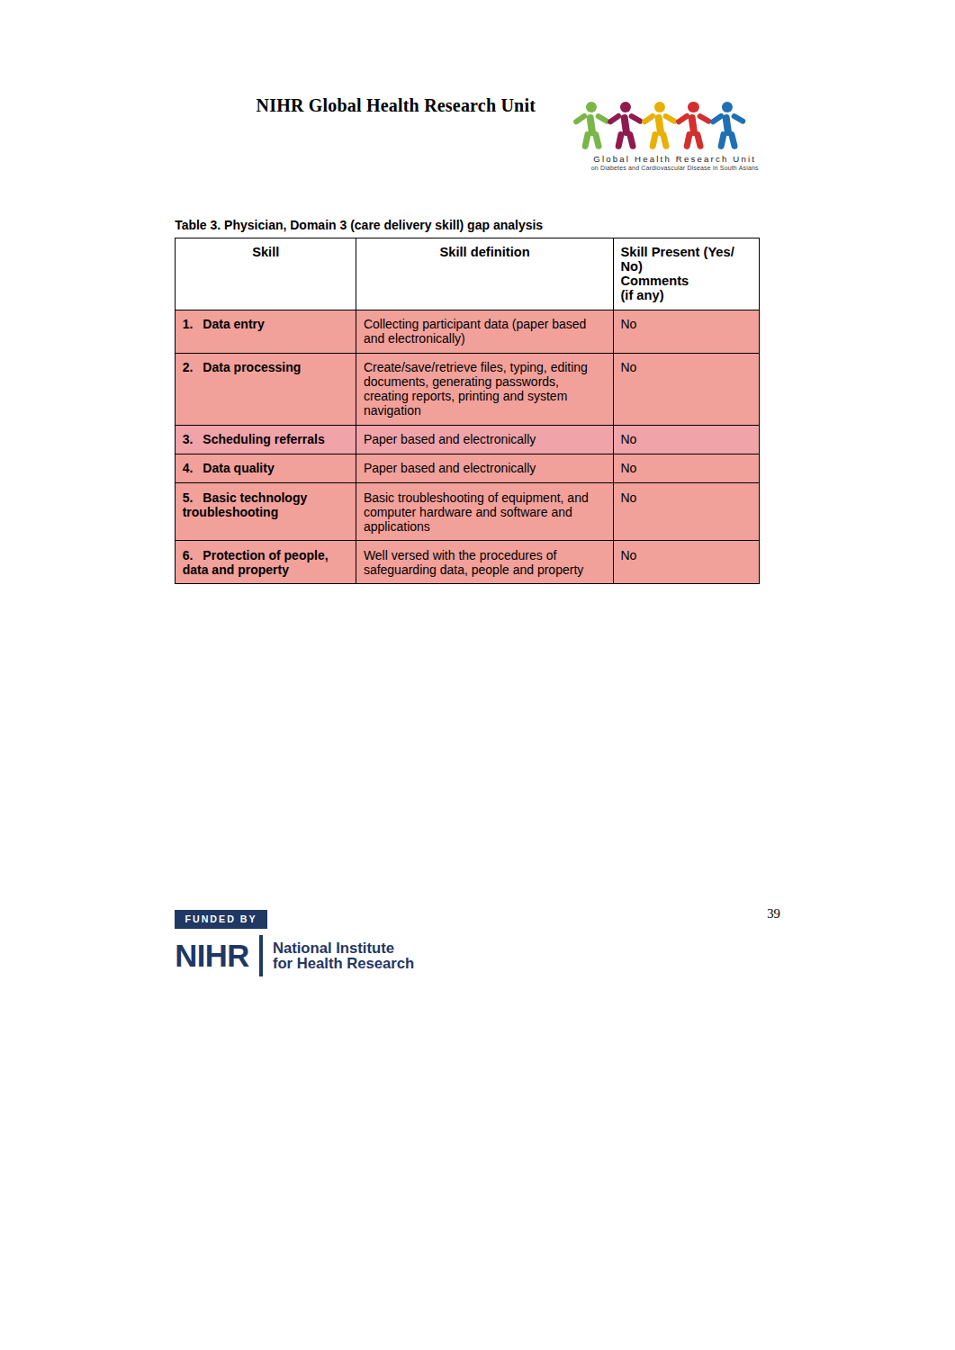Global Health Research Unit
on Diabetes and Cardiovascular Disease in South Asians
NIHR Global Health Research Unit
Table 3. Physician, Domain 3 (care delivery skill) gap analysis
| Skill | Skill definition | Skill Present (Yes/ No) Comments (if any) |
| --- | --- | --- |
| 1. Data entry | Collecting participant data (paper based and electronically) | No |
| 2. Data processing | Create/save/retrieve files, typing, editing documents, generating passwords, creating reports, printing and system navigation | No |
| 3. Scheduling referrals | Paper based and electronically | No |
| 4. Data quality | Paper based and electronically | No |
| 5. Basic technology troubleshooting | Basic troubleshooting of equipment, and computer hardware and software and applications | No |
| 6. Protection of people, data and property | Well versed with the procedures of safeguarding data, people and property | No |
FUNDED BY
NIHR
National Institute
for Health Research
39